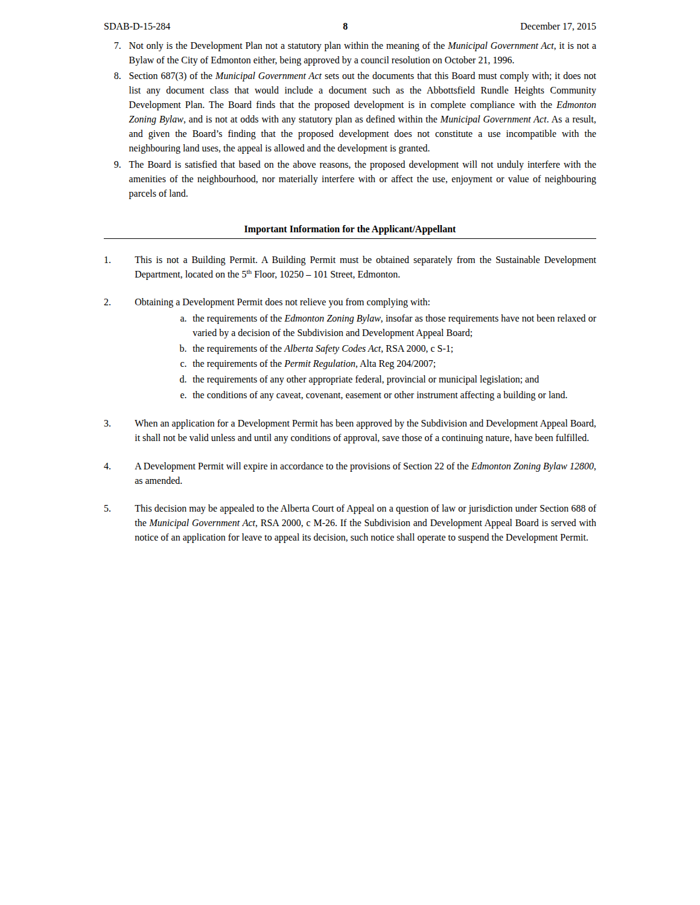SDAB-D-15-284 8 December 17, 2015
7. Not only is the Development Plan not a statutory plan within the meaning of the Municipal Government Act, it is not a Bylaw of the City of Edmonton either, being approved by a council resolution on October 21, 1996.
8. Section 687(3) of the Municipal Government Act sets out the documents that this Board must comply with; it does not list any document class that would include a document such as the Abbottsfield Rundle Heights Community Development Plan. The Board finds that the proposed development is in complete compliance with the Edmonton Zoning Bylaw, and is not at odds with any statutory plan as defined within the Municipal Government Act. As a result, and given the Board’s finding that the proposed development does not constitute a use incompatible with the neighbouring land uses, the appeal is allowed and the development is granted.
9. The Board is satisfied that based on the above reasons, the proposed development will not unduly interfere with the amenities of the neighbourhood, nor materially interfere with or affect the use, enjoyment or value of neighbouring parcels of land.
Important Information for the Applicant/Appellant
1. This is not a Building Permit. A Building Permit must be obtained separately from the Sustainable Development Department, located on the 5th Floor, 10250 – 101 Street, Edmonton.
2. Obtaining a Development Permit does not relieve you from complying with:
a. the requirements of the Edmonton Zoning Bylaw, insofar as those requirements have not been relaxed or varied by a decision of the Subdivision and Development Appeal Board;
b. the requirements of the Alberta Safety Codes Act, RSA 2000, c S-1;
c. the requirements of the Permit Regulation, Alta Reg 204/2007;
d. the requirements of any other appropriate federal, provincial or municipal legislation; and
e. the conditions of any caveat, covenant, easement or other instrument affecting a building or land.
3. When an application for a Development Permit has been approved by the Subdivision and Development Appeal Board, it shall not be valid unless and until any conditions of approval, save those of a continuing nature, have been fulfilled.
4. A Development Permit will expire in accordance to the provisions of Section 22 of the Edmonton Zoning Bylaw 12800, as amended.
5. This decision may be appealed to the Alberta Court of Appeal on a question of law or jurisdiction under Section 688 of the Municipal Government Act, RSA 2000, c M-26. If the Subdivision and Development Appeal Board is served with notice of an application for leave to appeal its decision, such notice shall operate to suspend the Development Permit.